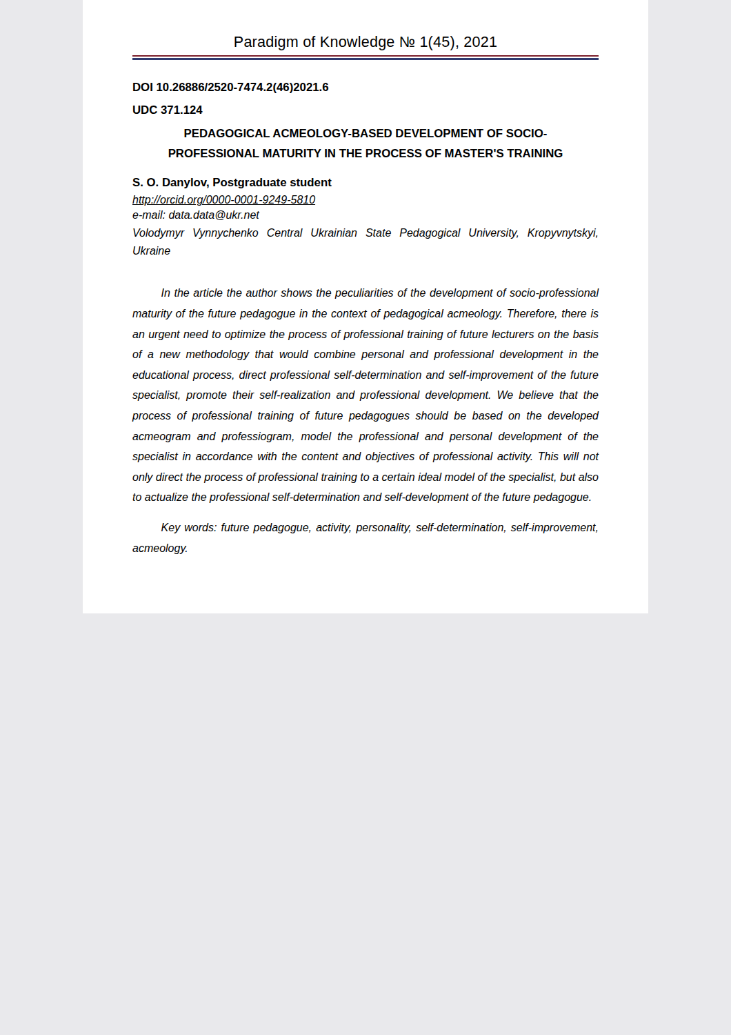Paradigm of Knowledge № 1(45), 2021
DOI 10.26886/2520-7474.2(46)2021.6
UDC 371.124
Pedagogical Acmeology-Based Development of Socio-Professional Maturity in the Process of Master's Training
S. O. Danylov, Postgraduate student
http://orcid.org/0000-0001-9249-5810
e-mail: data.data@ukr.net
Volodymyr Vynnychenko Central Ukrainian State Pedagogical University, Kropyvnytskyi, Ukraine
In the article the author shows the peculiarities of the development of socio-professional maturity of the future pedagogue in the context of pedagogical acmeology. Therefore, there is an urgent need to optimize the process of professional training of future lecturers on the basis of a new methodology that would combine personal and professional development in the educational process, direct professional self-determination and self-improvement of the future specialist, promote their self-realization and professional development. We believe that the process of professional training of future pedagogues should be based on the developed acmeogram and professiogram, model the professional and personal development of the specialist in accordance with the content and objectives of professional activity. This will not only direct the process of professional training to a certain ideal model of the specialist, but also to actualize the professional self-determination and self-development of the future pedagogue.
Key words: future pedagogue, activity, personality, self-determination, self-improvement, acmeology.